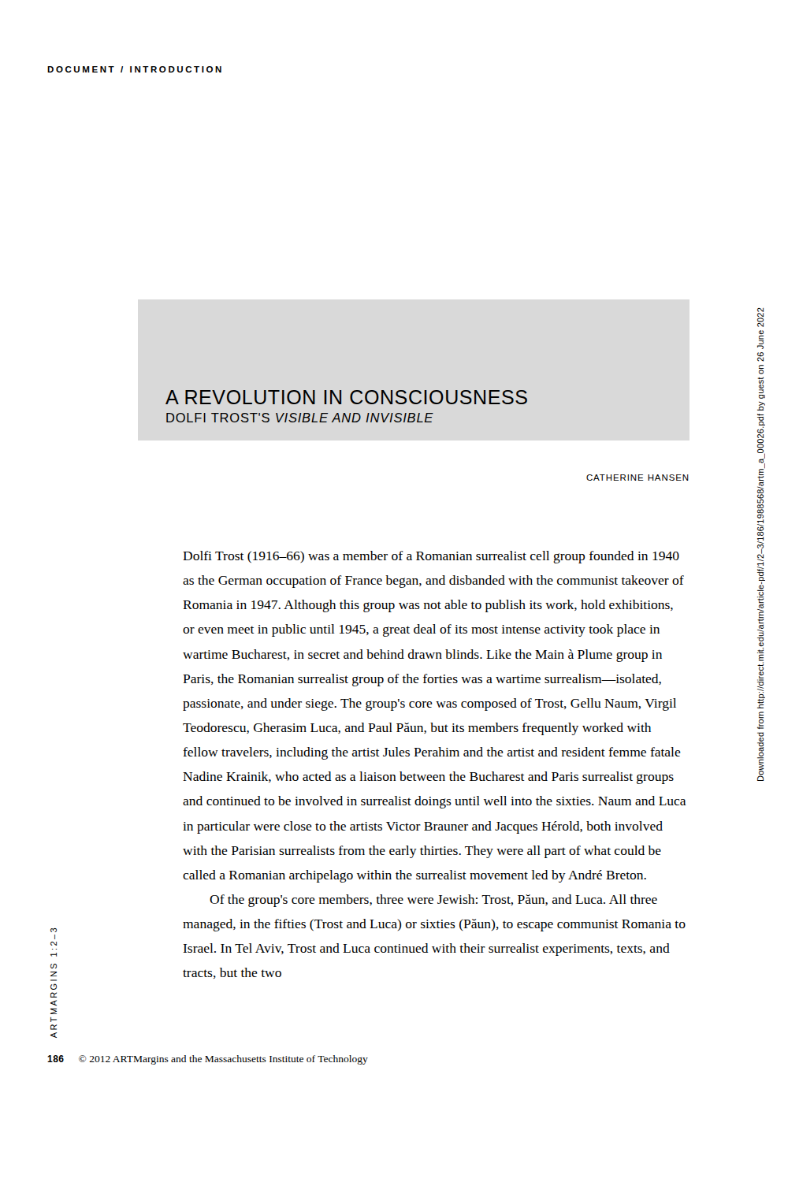DOCUMENT / INTRODUCTION
Downloaded from http://direct.mit.edu/artm/article-pdf/1/2–3/186/1988568/artm_a_00026.pdf by guest on 26 June 2022
A REVOLUTION IN CONSCIOUSNESS
DOLFI TROST'S VISIBLE AND INVISIBLE
CATHERINE HANSEN
Dolfi Trost (1916–66) was a member of a Romanian surrealist cell group founded in 1940 as the German occupation of France began, and disbanded with the communist takeover of Romania in 1947. Although this group was not able to publish its work, hold exhibitions, or even meet in public until 1945, a great deal of its most intense activity took place in wartime Bucharest, in secret and behind drawn blinds. Like the Main à Plume group in Paris, the Romanian surrealist group of the forties was a wartime surrealism—isolated, passionate, and under siege. The group's core was composed of Trost, Gellu Naum, Virgil Teodorescu, Gherasim Luca, and Paul Păun, but its members frequently worked with fellow travelers, including the artist Jules Perahim and the artist and resident femme fatale Nadine Krainik, who acted as a liaison between the Bucharest and Paris surrealist groups and continued to be involved in surrealist doings until well into the sixties. Naum and Luca in particular were close to the artists Victor Brauner and Jacques Hérold, both involved with the Parisian surrealists from the early thirties. They were all part of what could be called a Romanian archipelago within the surrealist movement led by André Breton.
Of the group's core members, three were Jewish: Trost, Păun, and Luca. All three managed, in the fifties (Trost and Luca) or sixties (Păun), to escape communist Romania to Israel. In Tel Aviv, Trost and Luca continued with their surrealist experiments, texts, and tracts, but the two
ARTMARGINS 1:2–3
186© 2012 ARTMargins and the Massachusetts Institute of Technology